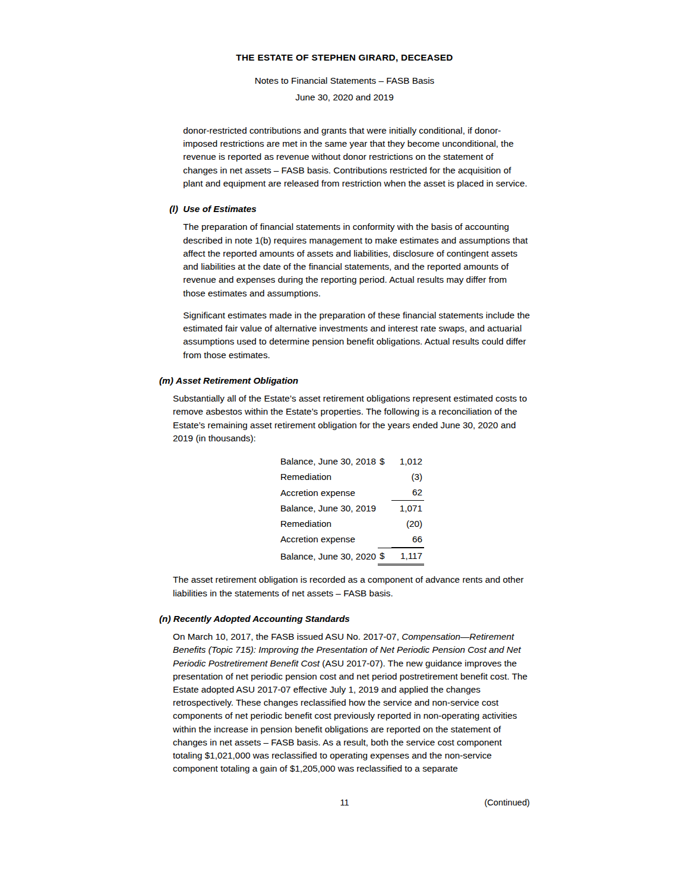THE ESTATE OF STEPHEN GIRARD, DECEASED
Notes to Financial Statements – FASB Basis
June 30, 2020 and 2019
donor-restricted contributions and grants that were initially conditional, if donor-imposed restrictions are met in the same year that they become unconditional, the revenue is reported as revenue without donor restrictions on the statement of changes in net assets – FASB basis. Contributions restricted for the acquisition of plant and equipment are released from restriction when the asset is placed in service.
(l) Use of Estimates
The preparation of financial statements in conformity with the basis of accounting described in note 1(b) requires management to make estimates and assumptions that affect the reported amounts of assets and liabilities, disclosure of contingent assets and liabilities at the date of the financial statements, and the reported amounts of revenue and expenses during the reporting period. Actual results may differ from those estimates and assumptions.
Significant estimates made in the preparation of these financial statements include the estimated fair value of alternative investments and interest rate swaps, and actuarial assumptions used to determine pension benefit obligations. Actual results could differ from those estimates.
(m) Asset Retirement Obligation
Substantially all of the Estate’s asset retirement obligations represent estimated costs to remove asbestos within the Estate’s properties. The following is a reconciliation of the Estate’s remaining asset retirement obligation for the years ended June 30, 2020 and 2019 (in thousands):
| Balance, June 30, 2018 | $ | 1,012 |
| Remediation | | (3) |
| Accretion expense | | 62 |
| Balance, June 30, 2019 | | 1,071 |
| Remediation | | (20) |
| Accretion expense | | 66 |
| Balance, June 30, 2020 | $ | 1,117 |
The asset retirement obligation is recorded as a component of advance rents and other liabilities in the statements of net assets – FASB basis.
(n) Recently Adopted Accounting Standards
On March 10, 2017, the FASB issued ASU No. 2017-07, Compensation—Retirement Benefits (Topic 715): Improving the Presentation of Net Periodic Pension Cost and Net Periodic Postretirement Benefit Cost (ASU 2017-07). The new guidance improves the presentation of net periodic pension cost and net period postretirement benefit cost. The Estate adopted ASU 2017-07 effective July 1, 2019 and applied the changes retrospectively. These changes reclassified how the service and non-service cost components of net periodic benefit cost previously reported in non-operating activities within the increase in pension benefit obligations are reported on the statement of changes in net assets – FASB basis. As a result, both the service cost component totaling $1,021,000 was reclassified to operating expenses and the non-service component totaling a gain of $1,205,000 was reclassified to a separate
11
(Continued)